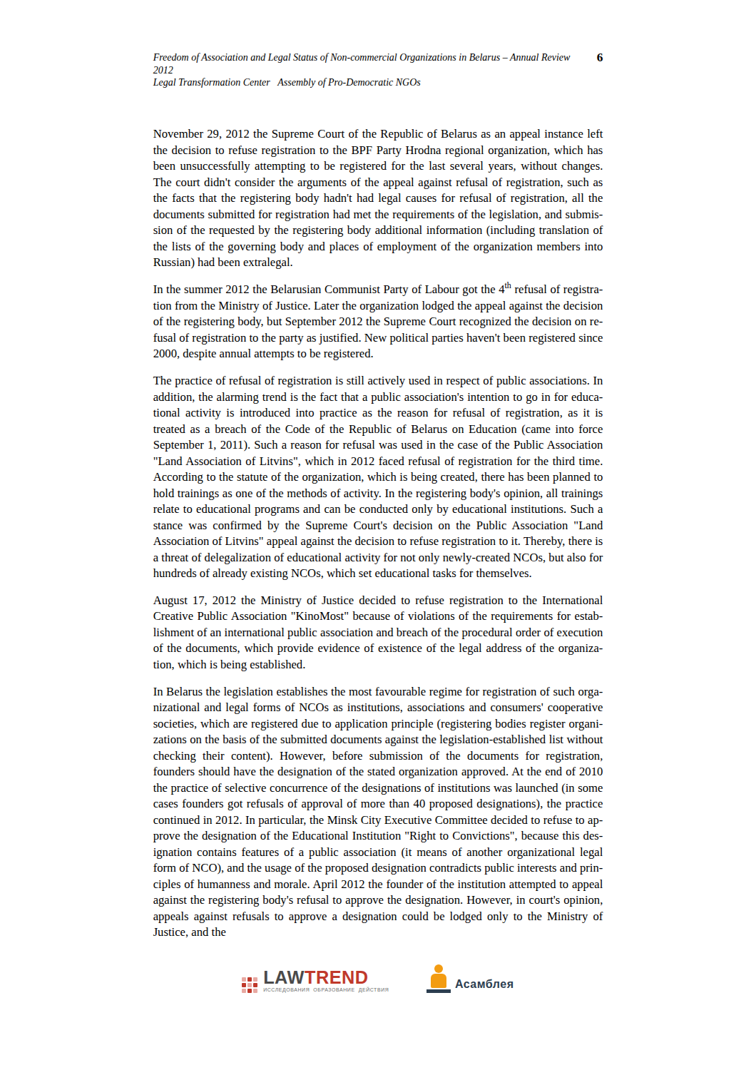Freedom of Association and Legal Status of Non-commercial Organizations in Belarus – Annual Review 2012
Legal Transformation Center Assembly of Pro-Democratic NGOs
6
November 29, 2012 the Supreme Court of the Republic of Belarus as an appeal instance left the decision to refuse registration to the BPF Party Hrodna regional organization, which has been unsuccessfully attempting to be registered for the last several years, without changes. The court didn't consider the arguments of the appeal against refusal of registration, such as the facts that the registering body hadn't had legal causes for refusal of registration, all the documents submitted for registration had met the requirements of the legislation, and submission of the requested by the registering body additional information (including translation of the lists of the governing body and places of employment of the organization members into Russian) had been extralegal.
In the summer 2012 the Belarusian Communist Party of Labour got the 4th refusal of registration from the Ministry of Justice. Later the organization lodged the appeal against the decision of the registering body, but September 2012 the Supreme Court recognized the decision on refusal of registration to the party as justified. New political parties haven't been registered since 2000, despite annual attempts to be registered.
The practice of refusal of registration is still actively used in respect of public associations. In addition, the alarming trend is the fact that a public association's intention to go in for educational activity is introduced into practice as the reason for refusal of registration, as it is treated as a breach of the Code of the Republic of Belarus on Education (came into force September 1, 2011). Such a reason for refusal was used in the case of the Public Association "Land Association of Litvins", which in 2012 faced refusal of registration for the third time. According to the statute of the organization, which is being created, there has been planned to hold trainings as one of the methods of activity. In the registering body's opinion, all trainings relate to educational programs and can be conducted only by educational institutions. Such a stance was confirmed by the Supreme Court's decision on the Public Association "Land Association of Litvins" appeal against the decision to refuse registration to it. Thereby, there is a threat of delegalization of educational activity for not only newly-created NCOs, but also for hundreds of already existing NCOs, which set educational tasks for themselves.
August 17, 2012 the Ministry of Justice decided to refuse registration to the International Creative Public Association "KinoMost" because of violations of the requirements for establishment of an international public association and breach of the procedural order of execution of the documents, which provide evidence of existence of the legal address of the organization, which is being established.
In Belarus the legislation establishes the most favourable regime for registration of such organizational and legal forms of NCOs as institutions, associations and consumers' cooperative societies, which are registered due to application principle (registering bodies register organizations on the basis of the submitted documents against the legislation-established list without checking their content). However, before submission of the documents for registration, founders should have the designation of the stated organization approved. At the end of 2010 the practice of selective concurrence of the designations of institutions was launched (in some cases founders got refusals of approval of more than 40 proposed designations), the practice continued in 2012. In particular, the Minsk City Executive Committee decided to refuse to approve the designation of the Educational Institution "Right to Convictions", because this designation contains features of a public association (it means of another organizational legal form of NCO), and the usage of the proposed designation contradicts public interests and principles of humanness and morale. April 2012 the founder of the institution attempted to appeal against the registering body's refusal to approve the designation. However, in court's opinion, appeals against refusals to approve a designation could be lodged only to the Ministry of Justice, and the
LAW TREND
ИССЛЕДОВАНИЯ ОБРАЗОВАНИЕ ДЕЙСТВИЯ
Асамблея